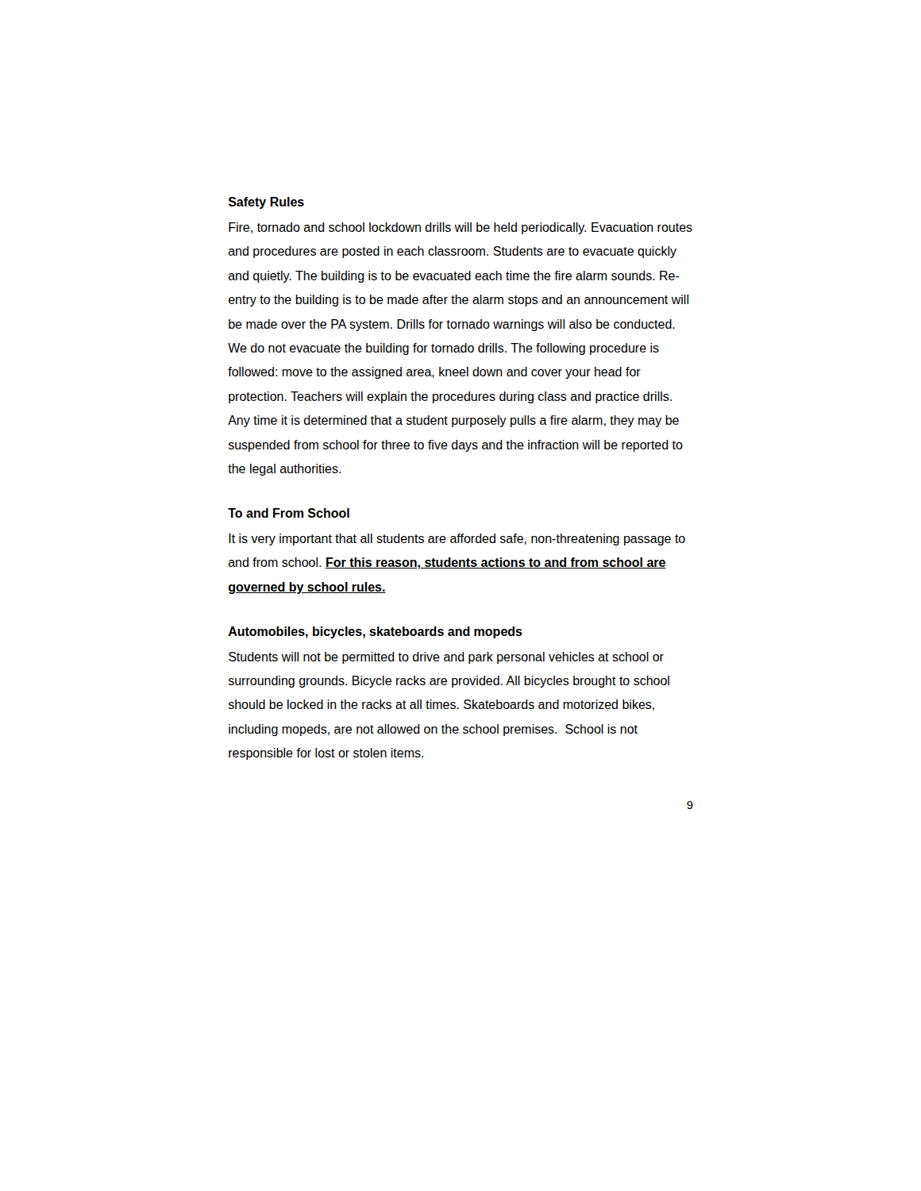Safety Rules
Fire, tornado and school lockdown drills will be held periodically. Evacuation routes and procedures are posted in each classroom. Students are to evacuate quickly and quietly. The building is to be evacuated each time the fire alarm sounds. Re-entry to the building is to be made after the alarm stops and an announcement will be made over the PA system. Drills for tornado warnings will also be conducted. We do not evacuate the building for tornado drills. The following procedure is followed: move to the assigned area, kneel down and cover your head for protection. Teachers will explain the procedures during class and practice drills. Any time it is determined that a student purposely pulls a fire alarm, they may be suspended from school for three to five days and the infraction will be reported to the legal authorities.
To and From School
It is very important that all students are afforded safe, non-threatening passage to and from school. For this reason, students actions to and from school are governed by school rules.
Automobiles, bicycles, skateboards and mopeds
Students will not be permitted to drive and park personal vehicles at school or surrounding grounds. Bicycle racks are provided. All bicycles brought to school should be locked in the racks at all times. Skateboards and motorized bikes, including mopeds, are not allowed on the school premises. School is not responsible for lost or stolen items.
9